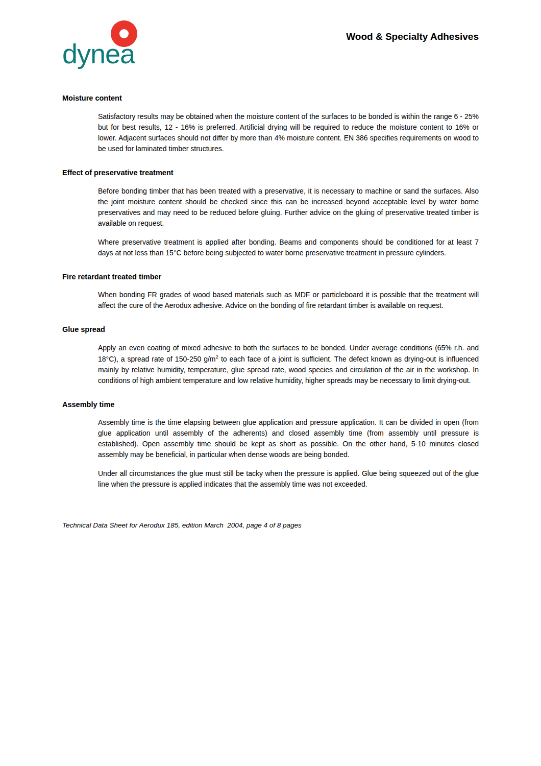dynea
Wood & Specialty Adhesives
Moisture content
Satisfactory results may be obtained when the moisture content of the surfaces to be bonded is within the range 6 - 25% but for best results, 12 - 16% is preferred. Artificial drying will be required to reduce the moisture content to 16% or lower. Adjacent surfaces should not differ by more than 4% moisture content. EN 386 specifies requirements on wood to be used for laminated timber structures.
Effect of preservative treatment
Before bonding timber that has been treated with a preservative, it is necessary to machine or sand the surfaces. Also the joint moisture content should be checked since this can be increased beyond acceptable level by water borne preservatives and may need to be reduced before gluing. Further advice on the gluing of preservative treated timber is available on request.
Where preservative treatment is applied after bonding. Beams and components should be conditioned for at least 7 days at not less than 15°C before being subjected to water borne preservative treatment in pressure cylinders.
Fire retardant treated timber
When bonding FR grades of wood based materials such as MDF or particleboard it is possible that the treatment will affect the cure of the Aerodux adhesive. Advice on the bonding of fire retardant timber is available on request.
Glue spread
Apply an even coating of mixed adhesive to both the surfaces to be bonded. Under average conditions (65% r.h. and 18°C), a spread rate of 150-250 g/m2 to each face of a joint is sufficient. The defect known as drying-out is influenced mainly by relative humidity, temperature, glue spread rate, wood species and circulation of the air in the workshop. In conditions of high ambient temperature and low relative humidity, higher spreads may be necessary to limit drying-out.
Assembly time
Assembly time is the time elapsing between glue application and pressure application. It can be divided in open (from glue application until assembly of the adherents) and closed assembly time (from assembly until pressure is established). Open assembly time should be kept as short as possible. On the other hand, 5-10 minutes closed assembly may be beneficial, in particular when dense woods are being bonded.
Under all circumstances the glue must still be tacky when the pressure is applied. Glue being squeezed out of the glue line when the pressure is applied indicates that the assembly time was not exceeded.
Technical Data Sheet for Aerodux 185, edition March 2004, page 4 of 8 pages